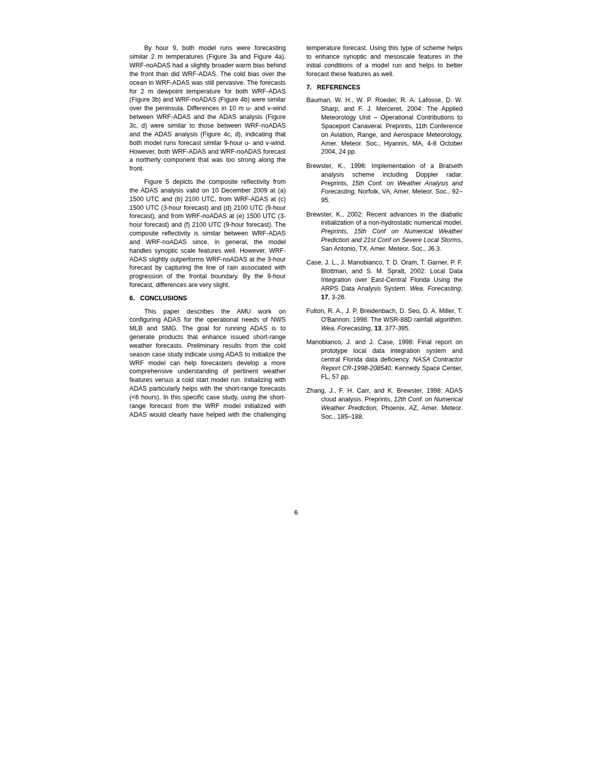By hour 9, both model runs were forecasting similar 2 m temperatures (Figure 3a and Figure 4a). WRF-noADAS had a slightly broader warm bias behind the front than did WRF-ADAS. The cold bias over the ocean in WRF-ADAS was still pervasive. The forecasts for 2 m dewpoint temperature for both WRF-ADAS (Figure 3b) and WRF-noADAS (Figure 4b) were similar over the peninsula. Differences in 10 m u- and v-wind between WRF-ADAS and the ADAS analysis (Figure 3c, d) were similar to those between WRF-noADAS and the ADAS analysis (Figure 4c, d), indicating that both model runs forecast similar 9-hour u- and v-wind. However, both WRF-ADAS and WRF-noADAS forecast a northerly component that was too strong along the front.
Figure 5 depicts the composite reflectivity from the ADAS analysis valid on 10 December 2009 at (a) 1500 UTC and (b) 2100 UTC, from WRF-ADAS at (c) 1500 UTC (3-hour forecast) and (d) 2100 UTC (9-hour forecast), and from WRF-noADAS at (e) 1500 UTC (3-hour forecast) and (f) 2100 UTC (9-hour forecast). The composite reflectivity is similar between WRF-ADAS and WRF-noADAS since, in general, the model handles synoptic scale features well. However, WRF-ADAS slightly outperforms WRF-noADAS at the 3-hour forecast by capturing the line of rain associated with progression of the frontal boundary. By the 9-hour forecast, differences are very slight.
6. CONCLUSIONS
This paper describes the AMU work on configuring ADAS for the operational needs of NWS MLB and SMG. The goal for running ADAS is to generate products that enhance issued short-range weather forecasts. Preliminary results from the cold season case study indicate using ADAS to initialize the WRF model can help forecasters develop a more comprehensive understanding of pertinent weather features versus a cold start model run. Initializing with ADAS particularly helps with the short-range forecasts (<6 hours). In this specific case study, using the short-range forecast from the WRF model initialized with ADAS would clearly have helped with the challenging temperature forecast. Using this type of scheme helps to enhance synoptic and mesoscale features in the initial conditions of a model run and helps to better forecast these features as well.
7. REFERENCES
Bauman, W. H., W. P. Roeder, R. A. Lafosse, D. W. Sharp, and F. J. Merceret, 2004: The Applied Meteorology Unit – Operational Contributions to Spaceport Canaveral. Preprints, 11th Conference on Aviation, Range, and Aerospace Meteorology, Amer. Meteor. Soc., Hyannis, MA, 4-8 October 2004, 24 pp.
Brewster, K., 1996: Implementation of a Bratseth analysis scheme including Doppler radar. Preprints, 15th Conf. on Weather Analysis and Forecasting, Norfolk, VA, Amer. Meteor. Soc., 92–95.
Brewster, K., 2002: Recent advances in the diabatic initialization of a non-hydrostatic numerical model. Preprints, 15th Conf on Numerical Weather Prediction and 21st Conf on Severe Local Storms, San Antonio, TX, Amer. Meteor. Soc., J6.3.
Case, J. L., J. Manobianco, T. D. Oram, T. Garner, P. F. Blottman, and S. M. Spratt, 2002: Local Data Integration over East-Central Florida Using the ARPS Data Analysis System. Wea. Forecasting, 17, 3-26.
Fulton, R. A., J. P. Breidenbach, D. Seo, D. A. Miller, T. O'Bannon, 1998: The WSR-88D rainfall algorithm. Wea. Forecasting, 13, 377-395.
Manobianco, J. and J. Case, 1998: Final report on prototype local data integration system and central Florida data deficiency. NASA Contractor Report CR-1998-208540, Kennedy Space Center, FL, 57 pp.
Zhang, J., F. H. Carr, and K. Brewster, 1998: ADAS cloud analysis. Preprints, 12th Conf. on Numerical Weather Prediction, Phoenix, AZ, Amer. Meteor. Soc., 185–188.
6